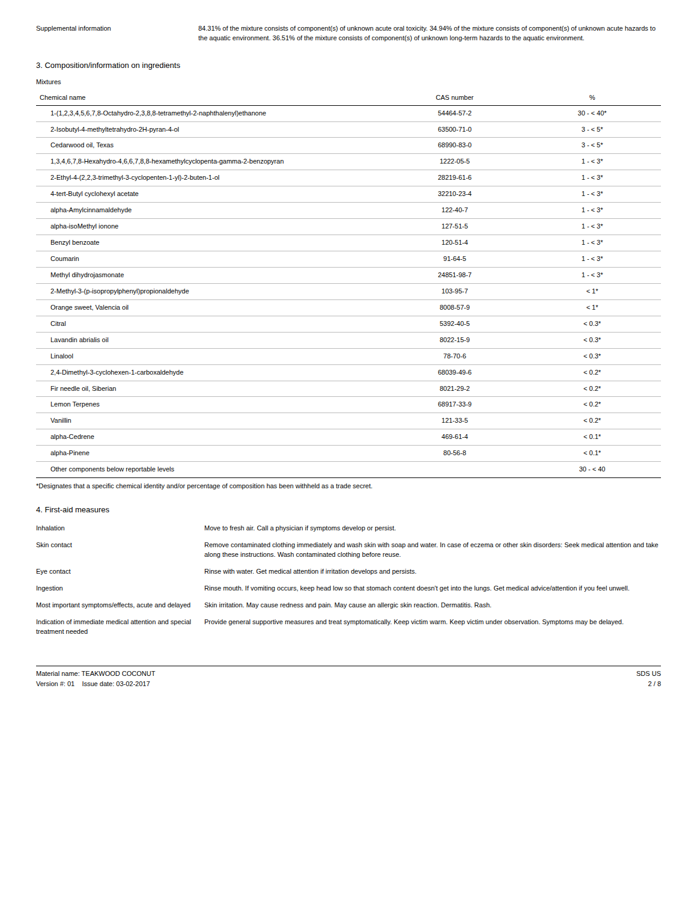Supplemental information
84.31% of the mixture consists of component(s) of unknown acute oral toxicity. 34.94% of the mixture consists of component(s) of unknown acute hazards to the aquatic environment. 36.51% of the mixture consists of component(s) of unknown long-term hazards to the aquatic environment.
3. Composition/information on ingredients
Mixtures
| Chemical name | CAS number | % |
| --- | --- | --- |
| 1-(1,2,3,4,5,6,7,8-Octahydro-2,3,8,8-tetramethyl-2-naphthalenyl)ethanone | 54464-57-2 | 30 - < 40* |
| 2-Isobutyl-4-methyltetrahydro-2H-pyran-4-ol | 63500-71-0 | 3 - < 5* |
| Cedarwood oil, Texas | 68990-83-0 | 3 - < 5* |
| 1,3,4,6,7,8-Hexahydro-4,6,6,7,8,8-hexamethylcyclopenta-gamma-2-benzopyran | 1222-05-5 | 1 - < 3* |
| 2-Ethyl-4-(2,2,3-trimethyl-3-cyclopenten-1-yl)-2-buten-1-ol | 28219-61-6 | 1 - < 3* |
| 4-tert-Butyl cyclohexyl acetate | 32210-23-4 | 1 - < 3* |
| alpha-Amylcinnamaldehyde | 122-40-7 | 1 - < 3* |
| alpha-isoMethyl ionone | 127-51-5 | 1 - < 3* |
| Benzyl benzoate | 120-51-4 | 1 - < 3* |
| Coumarin | 91-64-5 | 1 - < 3* |
| Methyl dihydrojasmonate | 24851-98-7 | 1 - < 3* |
| 2-Methyl-3-(p-isopropylphenyl)propionaldehyde | 103-95-7 | < 1* |
| Orange sweet, Valencia oil | 8008-57-9 | < 1* |
| Citral | 5392-40-5 | < 0.3* |
| Lavandin abrialis oil | 8022-15-9 | < 0.3* |
| Linalool | 78-70-6 | < 0.3* |
| 2,4-Dimethyl-3-cyclohexen-1-carboxaldehyde | 68039-49-6 | < 0.2* |
| Fir needle oil, Siberian | 8021-29-2 | < 0.2* |
| Lemon Terpenes | 68917-33-9 | < 0.2* |
| Vanillin | 121-33-5 | < 0.2* |
| alpha-Cedrene | 469-61-4 | < 0.1* |
| alpha-Pinene | 80-56-8 | < 0.1* |
| Other components below reportable levels | | 30 - < 40 |
*Designates that a specific chemical identity and/or percentage of composition has been withheld as a trade secret.
4. First-aid measures
| Inhalation | Move to fresh air. Call a physician if symptoms develop or persist. |
| Skin contact | Remove contaminated clothing immediately and wash skin with soap and water. In case of eczema or other skin disorders: Seek medical attention and take along these instructions. Wash contaminated clothing before reuse. |
| Eye contact | Rinse with water. Get medical attention if irritation develops and persists. |
| Ingestion | Rinse mouth. If vomiting occurs, keep head low so that stomach content doesn't get into the lungs. Get medical advice/attention if you feel unwell. |
| Most important symptoms/effects, acute and delayed | Skin irritation. May cause redness and pain. May cause an allergic skin reaction. Dermatitis. Rash. |
| Indication of immediate medical attention and special treatment needed | Provide general supportive measures and treat symptomatically. Keep victim warm. Keep victim under observation. Symptoms may be delayed. |
Material name: TEAKWOOD COCONUT
Version #: 01 Issue date: 03-02-2017
SDS US
2 / 8